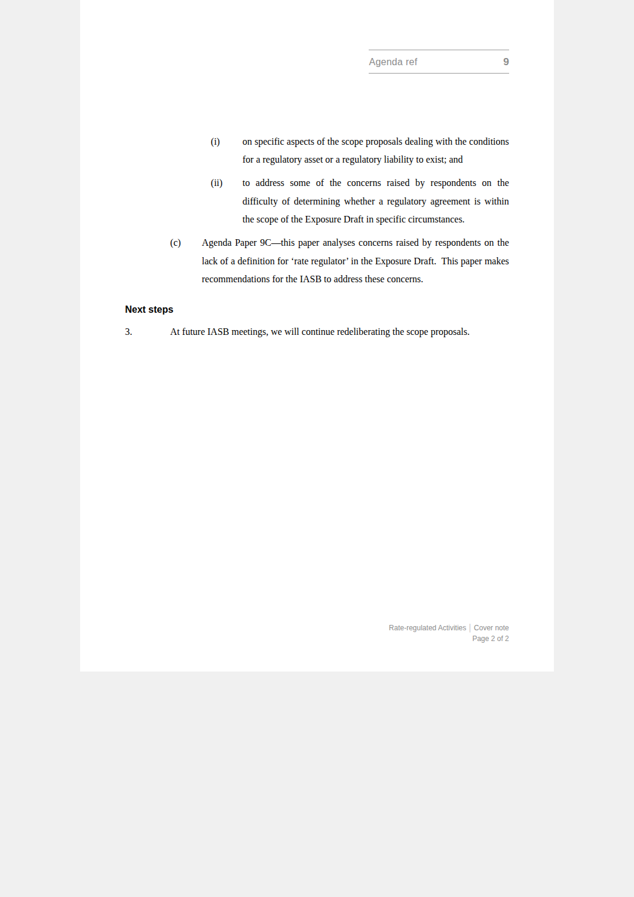Agenda ref 9
(i) on specific aspects of the scope proposals dealing with the conditions for a regulatory asset or a regulatory liability to exist; and
(ii) to address some of the concerns raised by respondents on the difficulty of determining whether a regulatory agreement is within the scope of the Exposure Draft in specific circumstances.
(c) Agenda Paper 9C—this paper analyses concerns raised by respondents on the lack of a definition for ‘rate regulator’ in the Exposure Draft. This paper makes recommendations for the IASB to address these concerns.
Next steps
3. At future IASB meetings, we will continue redeliberating the scope proposals.
Rate-regulated Activities│Cover note
Page 2 of 2